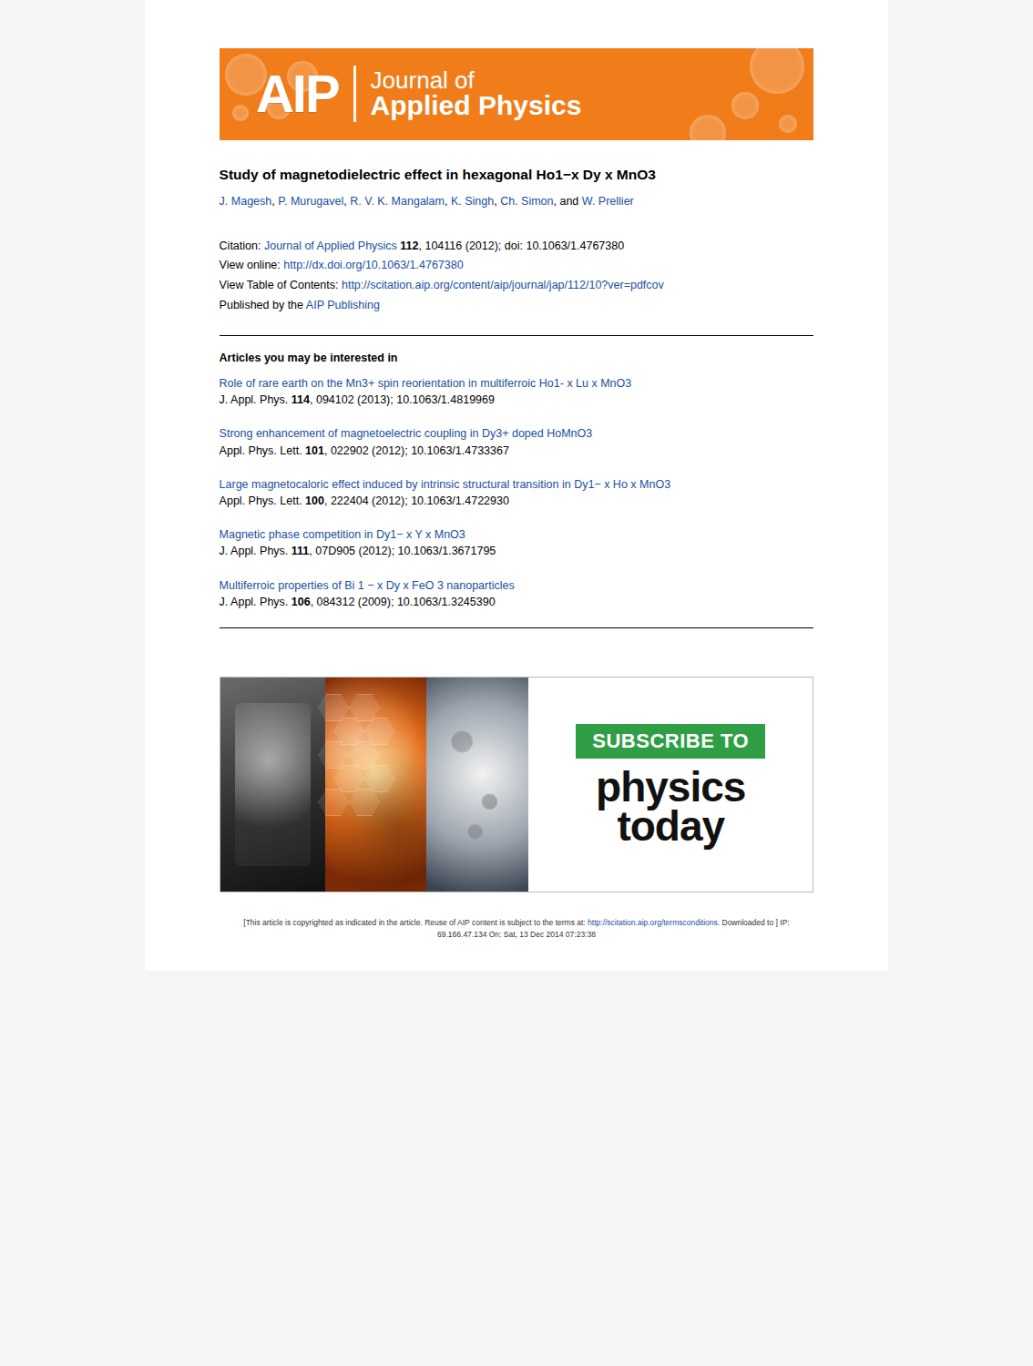AIP
Journal of Applied Physics
Study of magnetodielectric effect in hexagonal Ho1−x Dy x MnO3
J. Magesh, P. Murugavel, R. V. K. Mangalam, K. Singh, Ch. Simon, and W. Prellier
Citation: Journal of Applied Physics 112, 104116 (2012); doi: 10.1063/1.4767380
View online: http://dx.doi.org/10.1063/1.4767380
View Table of Contents: http://scitation.aip.org/content/aip/journal/jap/112/10?ver=pdfcov
Published by the AIP Publishing
Articles you may be interested in
Role of rare earth on the Mn3+ spin reorientation in multiferroic Ho1- x Lu x MnO3 J. Appl. Phys. 114, 094102 (2013); 10.1063/1.4819969
Strong enhancement of magnetoelectric coupling in Dy3+ doped HoMnO3 Appl. Phys. Lett. 101, 022902 (2012); 10.1063/1.4733367
Large magnetocaloric effect induced by intrinsic structural transition in Dy1− x Ho x MnO3 Appl. Phys. Lett. 100, 222404 (2012); 10.1063/1.4722930
Magnetic phase competition in Dy1− x Y x MnO3 J. Appl. Phys. 111, 07D905 (2012); 10.1063/1.3671795
Multiferroic properties of Bi 1 − x Dy x FeO 3 nanoparticles J. Appl. Phys. 106, 084312 (2009); 10.1063/1.3245390
SUBSCRIBE TO
physics today
[This article is copyrighted as indicated in the article. Reuse of AIP content is subject to the terms at: http://scitation.aip.org/termsconditions. Downloaded to ] IP: 69.166.47.134 On: Sat, 13 Dec 2014 07:23:38